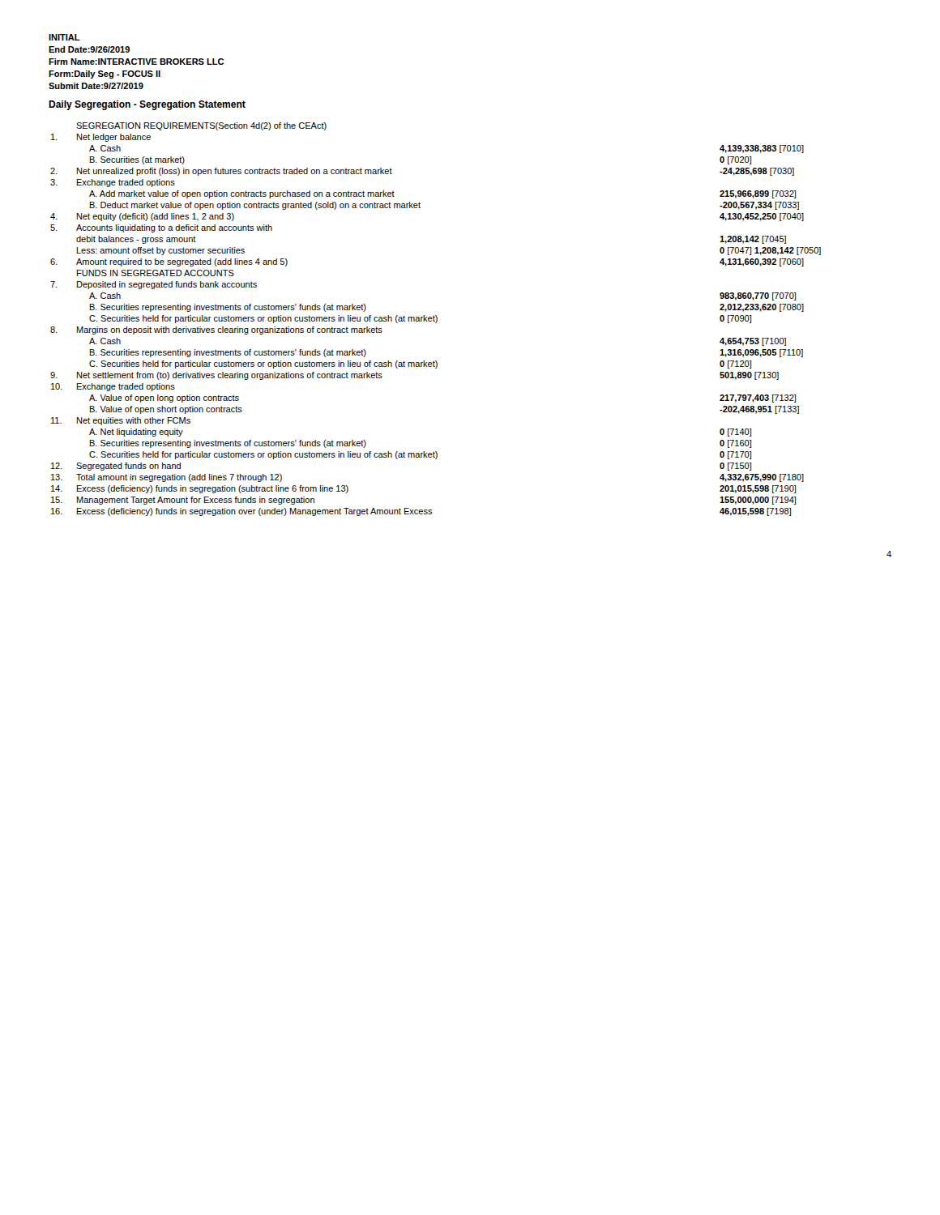INITIAL
End Date:9/26/2019
Firm Name:INTERACTIVE BROKERS LLC
Form:Daily Seg - FOCUS II
Submit Date:9/27/2019
Daily Segregation - Segregation Statement
| | SEGREGATION REQUIREMENTS(Section 4d(2) of the CEAct) | |
| 1. | Net ledger balance | |
| | A. Cash | 4,139,338,383 [7010] |
| | B. Securities (at market) | 0 [7020] |
| 2. | Net unrealized profit (loss) in open futures contracts traded on a contract market | -24,285,698 [7030] |
| 3. | Exchange traded options | |
| | A. Add market value of open option contracts purchased on a contract market | 215,966,899 [7032] |
| | B. Deduct market value of open option contracts granted (sold) on a contract market | -200,567,334 [7033] |
| 4. | Net equity (deficit) (add lines 1, 2 and 3) | 4,130,452,250 [7040] |
| 5. | Accounts liquidating to a deficit and accounts with | |
| | debit balances - gross amount | 1,208,142 [7045] |
| | Less: amount offset by customer securities | 0 [7047] 1,208,142 [7050] |
| 6. | Amount required to be segregated (add lines 4 and 5) | 4,131,660,392 [7060] |
| | FUNDS IN SEGREGATED ACCOUNTS | |
| 7. | Deposited in segregated funds bank accounts | |
| | A. Cash | 983,860,770 [7070] |
| | B. Securities representing investments of customers' funds (at market) | 2,012,233,620 [7080] |
| | C. Securities held for particular customers or option customers in lieu of cash (at market) | 0 [7090] |
| 8. | Margins on deposit with derivatives clearing organizations of contract markets | |
| | A. Cash | 4,654,753 [7100] |
| | B. Securities representing investments of customers' funds (at market) | 1,316,096,505 [7110] |
| | C. Securities held for particular customers or option customers in lieu of cash (at market) | 0 [7120] |
| 9. | Net settlement from (to) derivatives clearing organizations of contract markets | 501,890 [7130] |
| 10. | Exchange traded options | |
| | A. Value of open long option contracts | 217,797,403 [7132] |
| | B. Value of open short option contracts | -202,468,951 [7133] |
| 11. | Net equities with other FCMs | |
| | A. Net liquidating equity | 0 [7140] |
| | B. Securities representing investments of customers' funds (at market) | 0 [7160] |
| | C. Securities held for particular customers or option customers in lieu of cash (at market) | 0 [7170] |
| 12. | Segregated funds on hand | 0 [7150] |
| 13. | Total amount in segregation (add lines 7 through 12) | 4,332,675,990 [7180] |
| 14. | Excess (deficiency) funds in segregation (subtract line 6 from line 13) | 201,015,598 [7190] |
| 15. | Management Target Amount for Excess funds in segregation | 155,000,000 [7194] |
| 16. | Excess (deficiency) funds in segregation over (under) Management Target Amount Excess | 46,015,598 [7198] |
4